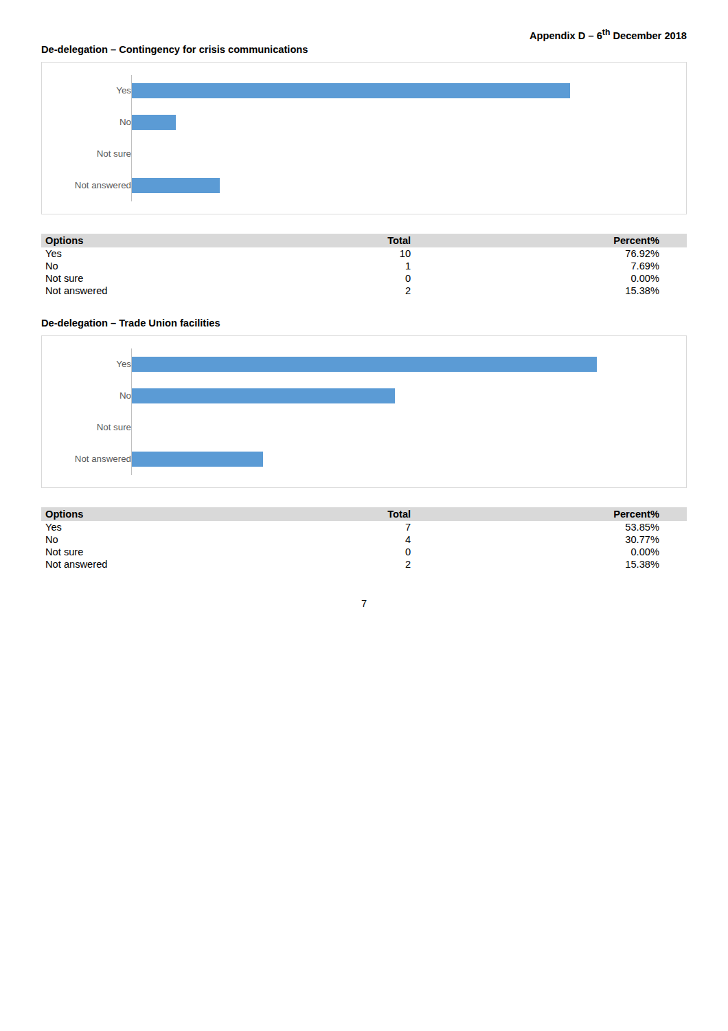Appendix D – 6th December 2018
De-delegation – Contingency for crisis communications
| Yes | |
| No | |
| Not sure | |
| Not answered | |
| Options | Total | Percent% |
| --- | --- | --- |
| Yes | 10 | 76.92% |
| No | 1 | 7.69% |
| Not sure | 0 | 0.00% |
| Not answered | 2 | 15.38% |
De-delegation – Trade Union facilities
| Yes | |
| No | |
| Not sure | |
| Not answered | |
| Options | Total | Percent% |
| --- | --- | --- |
| Yes | 7 | 53.85% |
| No | 4 | 30.77% |
| Not sure | 0 | 0.00% |
| Not answered | 2 | 15.38% |
7